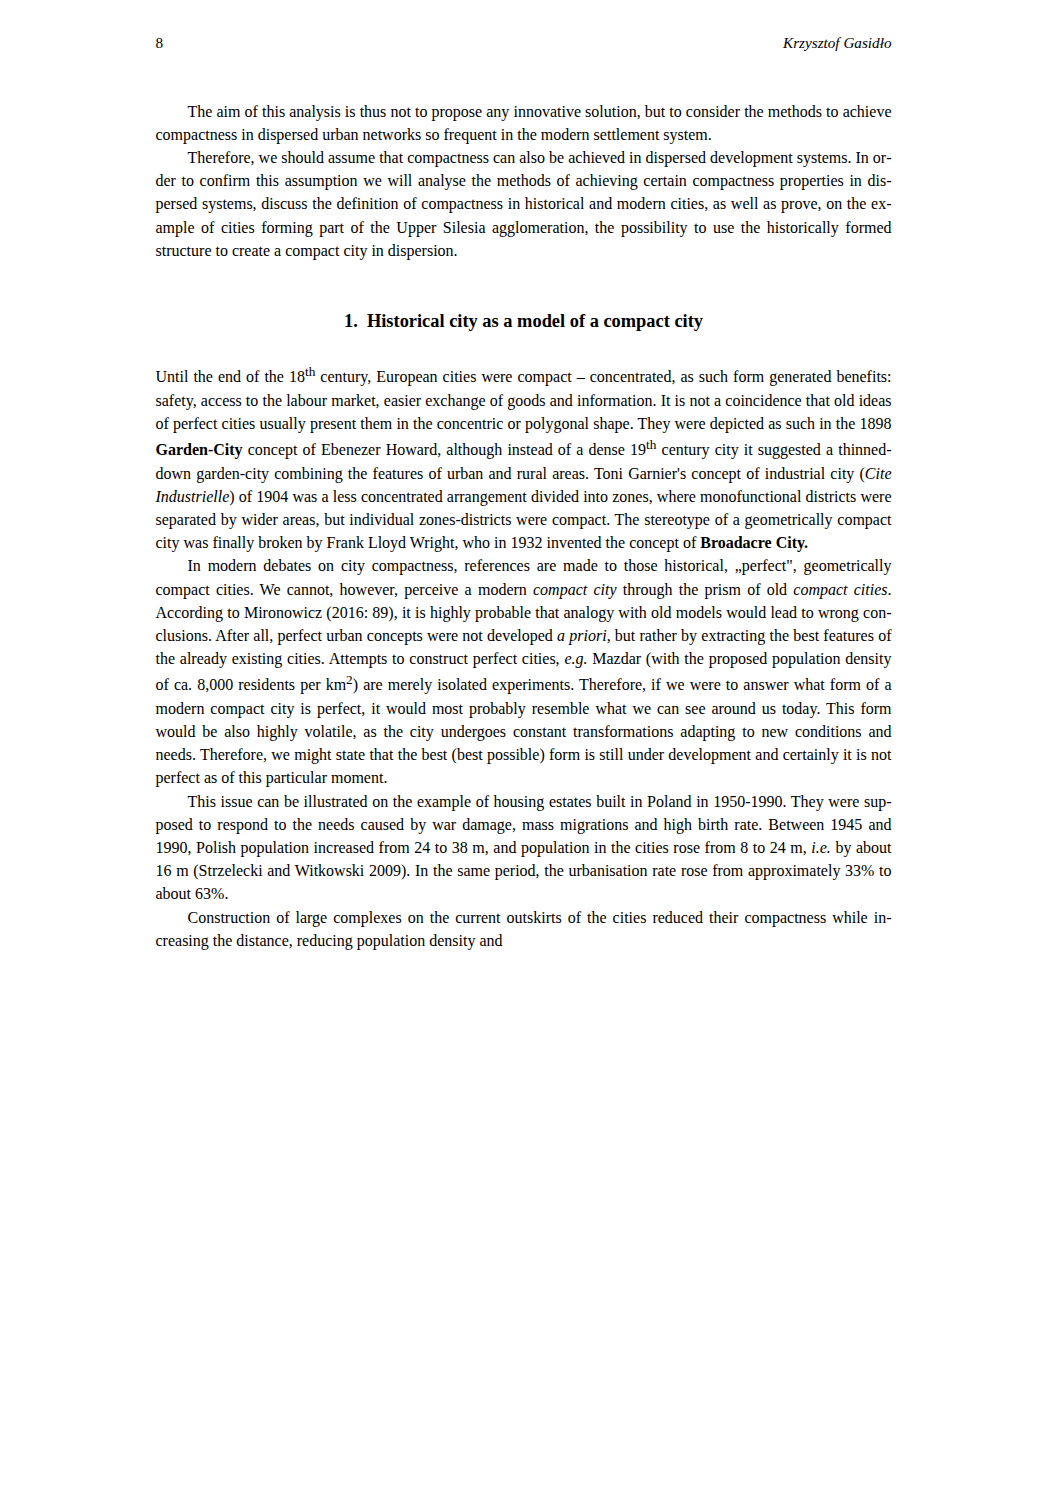8 Krzysztof Gasidło
The aim of this analysis is thus not to propose any innovative solution, but to consider the methods to achieve compactness in dispersed urban networks so frequent in the modern settlement system.
Therefore, we should assume that compactness can also be achieved in dispersed development systems. In order to confirm this assumption we will analyse the methods of achieving certain compactness properties in dispersed systems, discuss the definition of compactness in historical and modern cities, as well as prove, on the example of cities forming part of the Upper Silesia agglomeration, the possibility to use the historically formed structure to create a compact city in dispersion.
1. Historical city as a model of a compact city
Until the end of the 18th century, European cities were compact – concentrated, as such form generated benefits: safety, access to the labour market, easier exchange of goods and information. It is not a coincidence that old ideas of perfect cities usually present them in the concentric or polygonal shape. They were depicted as such in the 1898 Garden-City concept of Ebenezer Howard, although instead of a dense 19th century city it suggested a thinned-down garden-city combining the features of urban and rural areas. Toni Garnier's concept of industrial city (Cite Industrielle) of 1904 was a less concentrated arrangement divided into zones, where monofunctional districts were separated by wider areas, but individual zones-districts were compact. The stereotype of a geometrically compact city was finally broken by Frank Lloyd Wright, who in 1932 invented the concept of Broadacre City.
In modern debates on city compactness, references are made to those historical, „perfect", geometrically compact cities. We cannot, however, perceive a modern compact city through the prism of old compact cities. According to Mironowicz (2016: 89), it is highly probable that analogy with old models would lead to wrong conclusions. After all, perfect urban concepts were not developed a priori, but rather by extracting the best features of the already existing cities. Attempts to construct perfect cities, e.g. Mazdar (with the proposed population density of ca. 8,000 residents per km2) are merely isolated experiments. Therefore, if we were to answer what form of a modern compact city is perfect, it would most probably resemble what we can see around us today. This form would be also highly volatile, as the city undergoes constant transformations adapting to new conditions and needs. Therefore, we might state that the best (best possible) form is still under development and certainly it is not perfect as of this particular moment.
This issue can be illustrated on the example of housing estates built in Poland in 1950-1990. They were supposed to respond to the needs caused by war damage, mass migrations and high birth rate. Between 1945 and 1990, Polish population increased from 24 to 38 m, and population in the cities rose from 8 to 24 m, i.e. by about 16 m (Strzelecki and Witkowski 2009). In the same period, the urbanisation rate rose from approximately 33% to about 63%.
Construction of large complexes on the current outskirts of the cities reduced their compactness while increasing the distance, reducing population density and